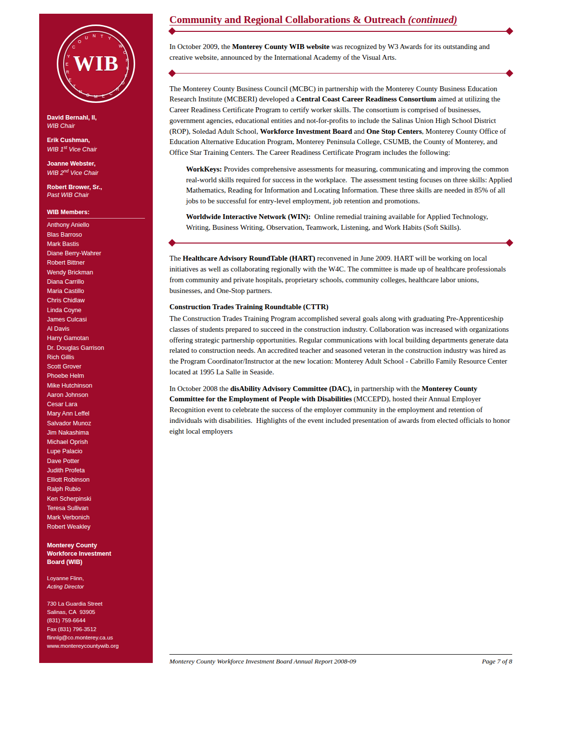M O N T E R E Y C O U N T Y W O R K F O R C E
WIB
David Bernahl, II,
WIB Chair
Erik Cushman,
WIB 1st Vice Chair
Joanne Webster,
WIB 2nd Vice Chair
Robert Brower, Sr.,
Past WIB Chair
WIB Members:
Anthony Aniello
Blas Barroso
Mark Bastis
Diane Berry-Wahrer
Robert Bittner
Wendy Brickman
Diana Carrillo
Maria Castillo
Chris Chidlaw
Linda Coyne
James Culcasi
Al Davis
Harry Gamotan
Dr. Douglas Garrison
Rich Gillis
Scott Grover
Phoebe Helm
Mike Hutchinson
Aaron Johnson
Cesar Lara
Mary Ann Leffel
Salvador Munoz
Jim Nakashima
Michael Oprish
Lupe Palacio
Dave Potter
Judith Profeta
Elliott Robinson
Ralph Rubio
Ken Scherpinski
Teresa Sullivan
Mark Verbonich
Robert Weakley
Monterey County
Workforce Investment
Board (WIB)
Loyanne Flinn,
Acting Director
730 La Guardia Street
Salinas, CA 93905
(831) 759-6644
Fax (831) 796-3512
flinnlg@co.monterey.ca.us
www.montereycountywib.org
Community and Regional Collaborations & Outreach (continued)
In October 2009, the Monterey County WIB website was recognized by W3 Awards for its outstanding and creative website, announced by the International Academy of the Visual Arts.
The Monterey County Business Council (MCBC) in partnership with the Monterey County Business Education Research Institute (MCBERI) developed a Central Coast Career Readiness Consortium aimed at utilizing the Career Readiness Certificate Program to certify worker skills. The consortium is comprised of businesses, government agencies, educational entities and not-for-profits to include the Salinas Union High School District (ROP), Soledad Adult School, Workforce Investment Board and One Stop Centers, Monterey County Office of Education Alternative Education Program, Monterey Peninsula College, CSUMB, the County of Monterey, and Office Star Training Centers. The Career Readiness Certificate Program includes the following:
WorkKeys: Provides comprehensive assessments for measuring, communicating and improving the common real-world skills required for success in the workplace. The assessment testing focuses on three skills: Applied Mathematics, Reading for Information and Locating Information. These three skills are needed in 85% of all jobs to be successful for entry-level employment, job retention and promotions.
Worldwide Interactive Network (WIN): Online remedial training available for Applied Technology, Writing, Business Writing, Observation, Teamwork, Listening, and Work Habits (Soft Skills).
The Healthcare Advisory RoundTable (HART) reconvened in June 2009. HART will be working on local initiatives as well as collaborating regionally with the W4C. The committee is made up of healthcare professionals from community and private hospitals, proprietary schools, community colleges, healthcare labor unions, businesses, and One-Stop partners.
Construction Trades Training Roundtable (CTTR)
The Construction Trades Training Program accomplished several goals along with graduating Pre-Apprenticeship classes of students prepared to succeed in the construction industry. Collaboration was increased with organizations offering strategic partnership opportunities. Regular communications with local building departments generate data related to construction needs. An accredited teacher and seasoned veteran in the construction industry was hired as the Program Coordinator/Instructor at the new location: Monterey Adult School - Cabrillo Family Resource Center located at 1995 La Salle in Seaside.
In October 2008 the disAbility Advisory Committee (DAC), in partnership with the Monterey County Committee for the Employment of People with Disabilities (MCCEPD), hosted their Annual Employer Recognition event to celebrate the success of the employer community in the employment and retention of individuals with disabilities. Highlights of the event included presentation of awards from elected officials to honor eight local employers
Monterey County Workforce Investment Board Annual Report 2008-09 Page 7 of 8